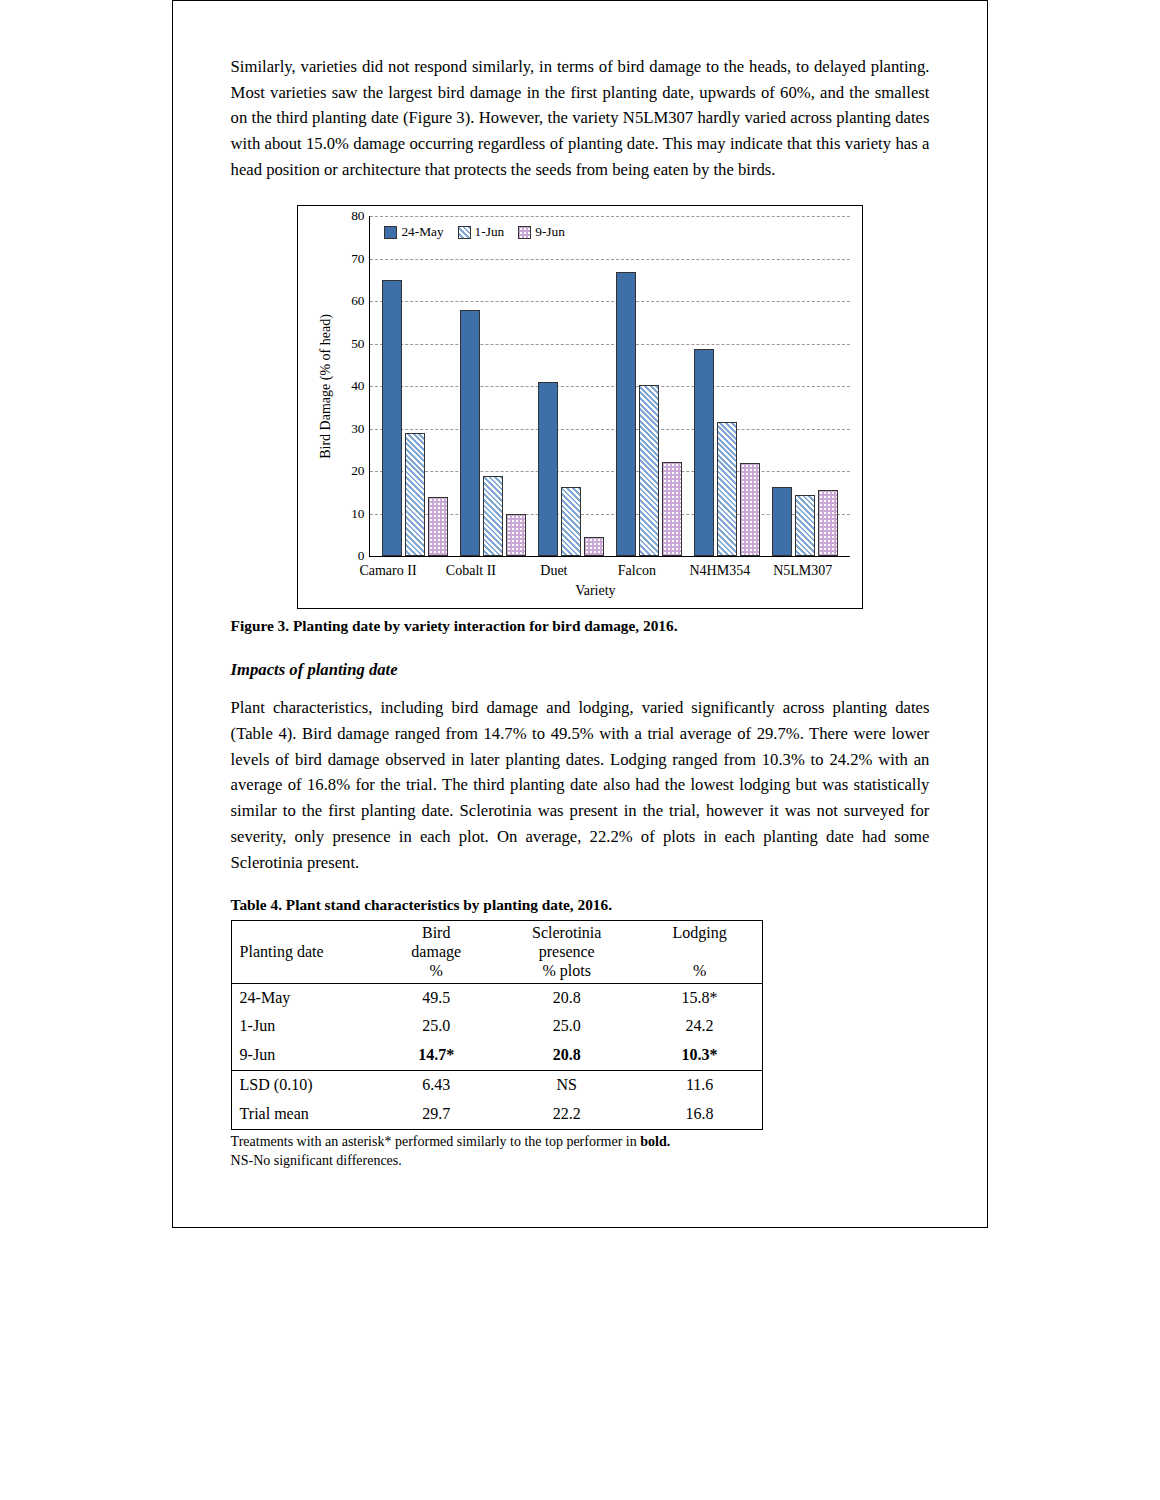Similarly, varieties did not respond similarly, in terms of bird damage to the heads, to delayed planting. Most varieties saw the largest bird damage in the first planting date, upwards of 60%, and the smallest on the third planting date (Figure 3). However, the variety N5LM307 hardly varied across planting dates with about 15.0% damage occurring regardless of planting date. This may indicate that this variety has a head position or architecture that protects the seeds from being eaten by the birds.
Bird Damage (% of head)
24-May 1-Jun 9-Jun
80 70 60 50 40 30 20 10 0
Camaro II Cobalt II Duet Falcon N4HM354 N5LM307
Variety
Figure 3. Planting date by variety interaction for bird damage, 2016.
Impacts of planting date
Plant characteristics, including bird damage and lodging, varied significantly across planting dates (Table 4). Bird damage ranged from 14.7% to 49.5% with a trial average of 29.7%. There were lower levels of bird damage observed in later planting dates. Lodging ranged from 10.3% to 24.2% with an average of 16.8% for the trial. The third planting date also had the lowest lodging but was statistically similar to the first planting date. Sclerotinia was present in the trial, however it was not surveyed for severity, only presence in each plot. On average, 22.2% of plots in each planting date had some Sclerotinia present.
Table 4. Plant stand characteristics by planting date, 2016.
| Planting date | Bird damage % | Sclerotinia presence % plots | Lodging % |
| --- | --- | --- | --- |
| 24-May | 49.5 | 20.8 | 15.8* |
| 1-Jun | 25.0 | 25.0 | 24.2 |
| 9-Jun | 14.7* | 20.8 | 10.3* |
| LSD (0.10) | 6.43 | NS | 11.6 |
| Trial mean | 29.7 | 22.2 | 16.8 |
Treatments with an asterisk* performed similarly to the top performer in bold.
NS-No significant differences.